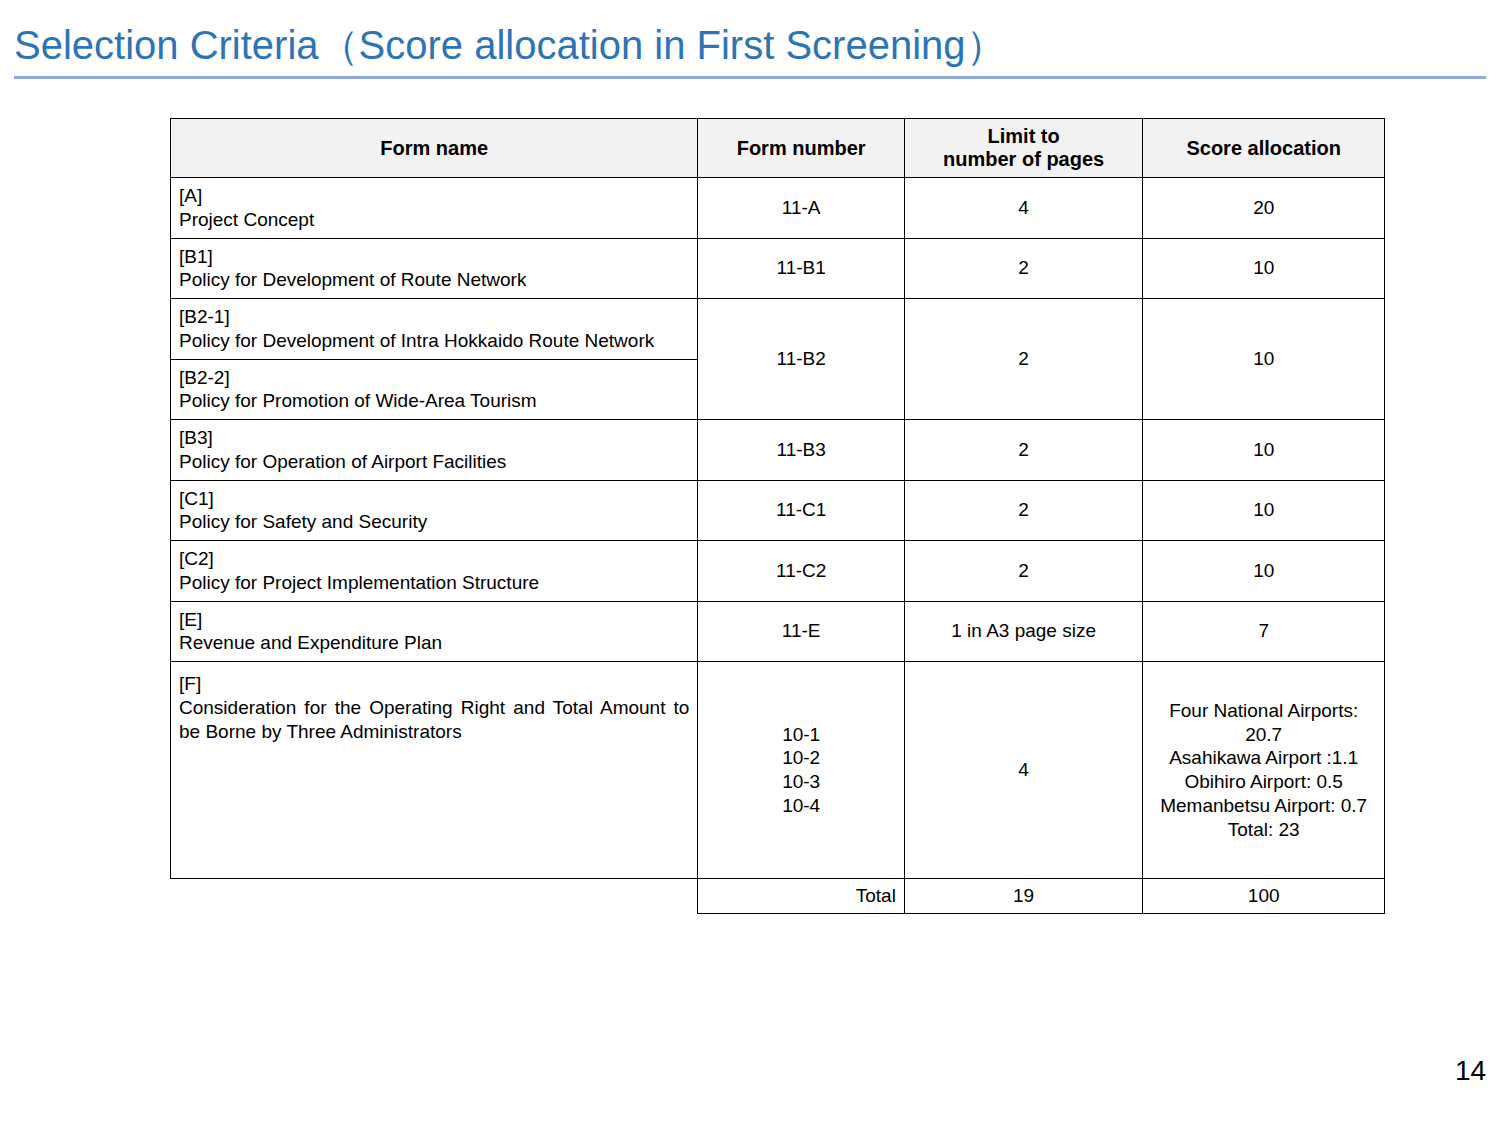Selection Criteria（Score allocation in First Screening）
| Form name | Form number | Limit to number of pages | Score allocation |
| --- | --- | --- | --- |
| [A] Project Concept | 11-A | 4 | 20 |
| [B1] Policy for Development of Route Network | 11-B1 | 2 | 10 |
| [B2-1] Policy for Development of Intra Hokkaido Route Network | 11-B2 | 2 | 10 |
| [B2-2] Policy for Promotion of Wide-Area Tourism |
| [B3] Policy for Operation of Airport Facilities | 11-B3 | 2 | 10 |
| [C1] Policy for Safety and Security | 11-C1 | 2 | 10 |
| [C2] Policy for Project Implementation Structure | 11-C2 | 2 | 10 |
| [E] Revenue and Expenditure Plan | 11-E | 1 in A3 page size | 7 |
| [F] Consideration for the Operating Right and Total Amount to be Borne by Three Administrators | 10-1 10-2 10-3 10-4 | 4 | Four National Airports: 20.7 Asahikawa Airport :1.1 Obihiro Airport: 0.5 Memanbetsu Airport: 0.7 Total: 23 |
| | Total | 19 | 100 |
14